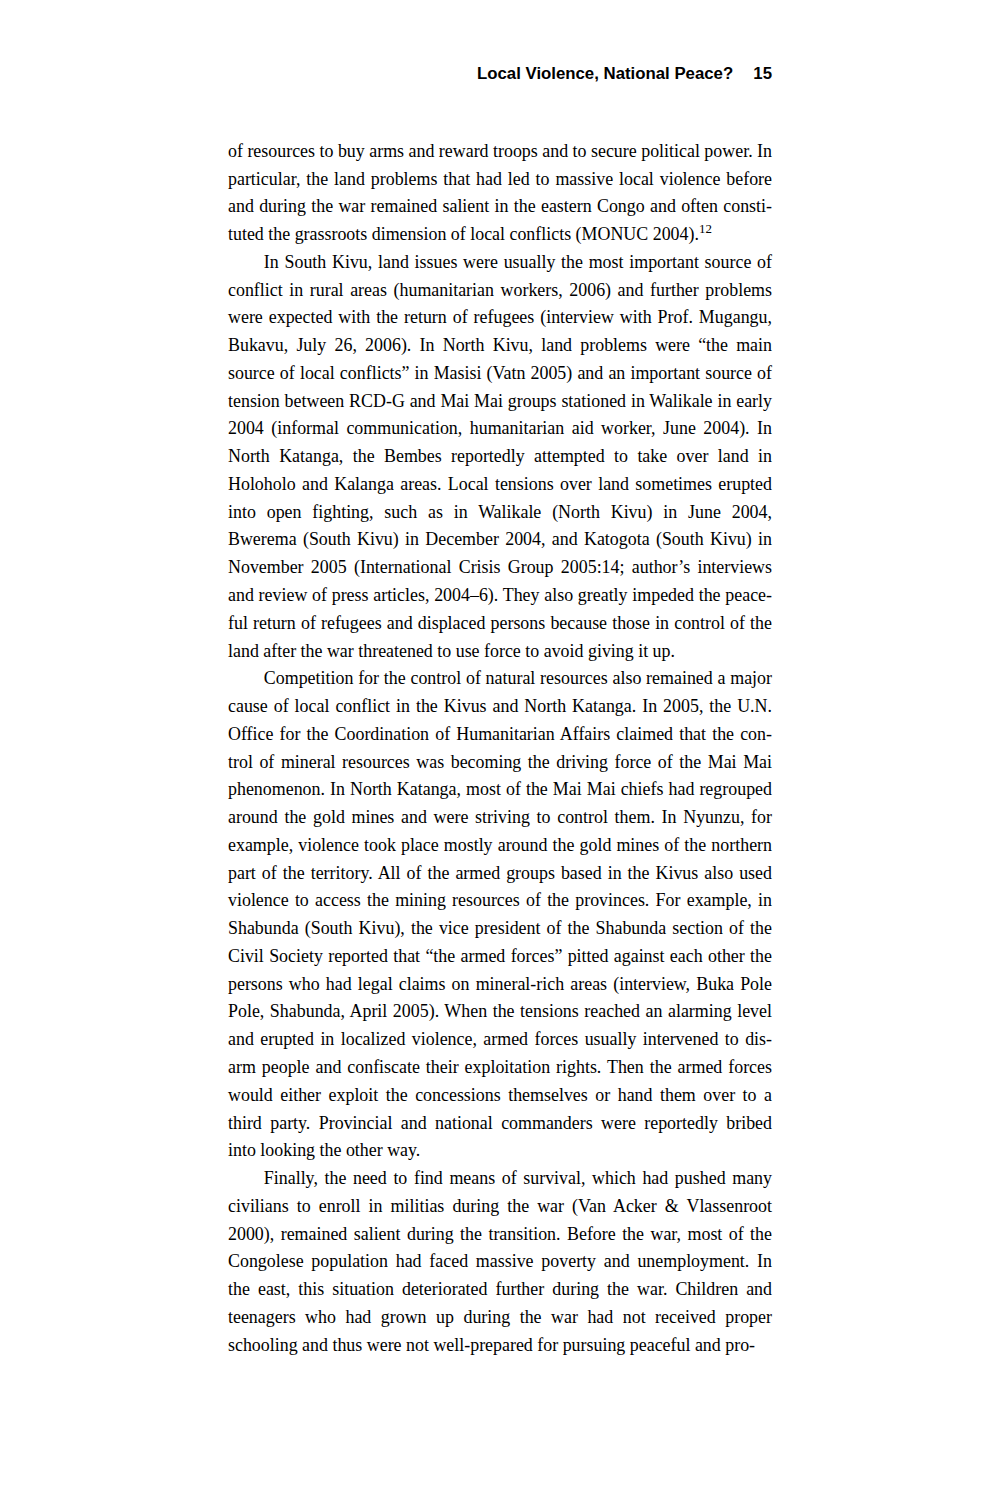Local Violence, National Peace?15
of resources to buy arms and reward troops and to secure political power. In particular, the land problems that had led to massive local violence before and during the war remained salient in the eastern Congo and often constituted the grassroots dimension of local conflicts (MONUC 2004).12
In South Kivu, land issues were usually the most important source of conflict in rural areas (humanitarian workers, 2006) and further problems were expected with the return of refugees (interview with Prof. Mugangu, Bukavu, July 26, 2006). In North Kivu, land problems were “the main source of local conflicts” in Masisi (Vatn 2005) and an important source of tension between RCD-G and Mai Mai groups stationed in Walikale in early 2004 (informal communication, humanitarian aid worker, June 2004). In North Katanga, the Bembes reportedly attempted to take over land in Holoholo and Kalanga areas. Local tensions over land sometimes erupted into open fighting, such as in Walikale (North Kivu) in June 2004, Bwerema (South Kivu) in December 2004, and Katogota (South Kivu) in November 2005 (International Crisis Group 2005:14; author’s interviews and review of press articles, 2004–6). They also greatly impeded the peaceful return of refugees and displaced persons because those in control of the land after the war threatened to use force to avoid giving it up.
Competition for the control of natural resources also remained a major cause of local conflict in the Kivus and North Katanga. In 2005, the U.N. Office for the Coordination of Humanitarian Affairs claimed that the control of mineral resources was becoming the driving force of the Mai Mai phenomenon. In North Katanga, most of the Mai Mai chiefs had regrouped around the gold mines and were striving to control them. In Nyunzu, for example, violence took place mostly around the gold mines of the northern part of the territory. All of the armed groups based in the Kivus also used violence to access the mining resources of the provinces. For example, in Shabunda (South Kivu), the vice president of the Shabunda section of the Civil Society reported that “the armed forces” pitted against each other the persons who had legal claims on mineral-rich areas (interview, Buka Pole Pole, Shabunda, April 2005). When the tensions reached an alarming level and erupted in localized violence, armed forces usually intervened to disarm people and confiscate their exploitation rights. Then the armed forces would either exploit the concessions themselves or hand them over to a third party. Provincial and national commanders were reportedly bribed into looking the other way.
Finally, the need to find means of survival, which had pushed many civilians to enroll in militias during the war (Van Acker & Vlassenroot 2000), remained salient during the transition. Before the war, most of the Congolese population had faced massive poverty and unemployment. In the east, this situation deteriorated further during the war. Children and teenagers who had grown up during the war had not received proper schooling and thus were not well-prepared for pursuing peaceful and pro-